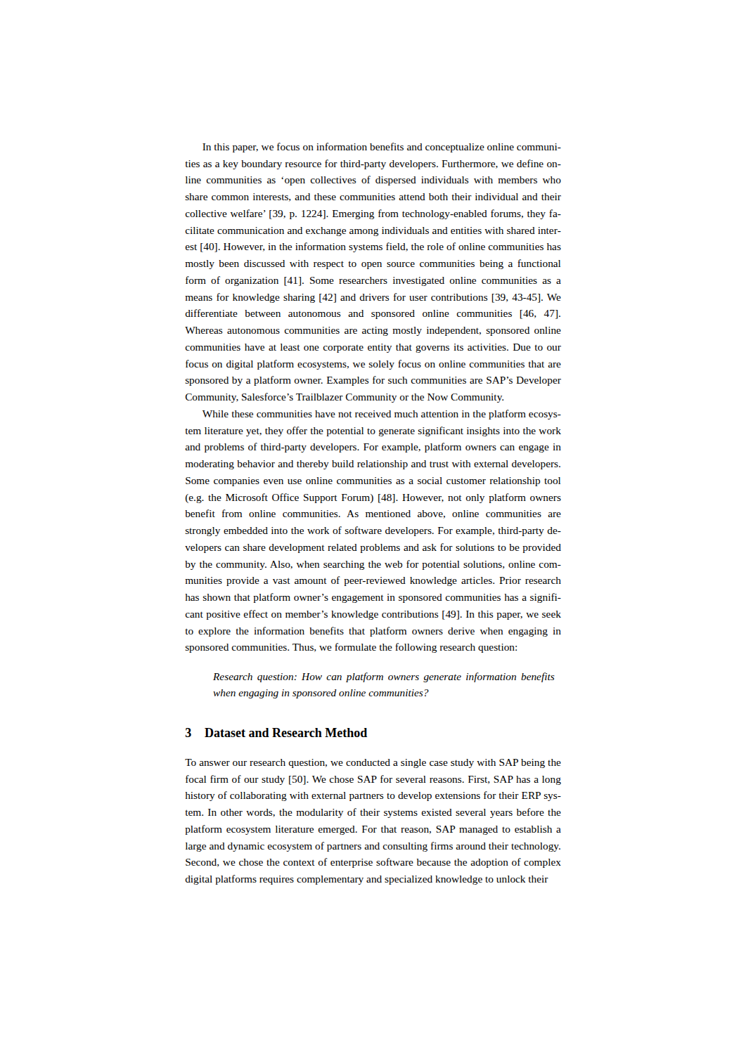In this paper, we focus on information benefits and conceptualize online communities as a key boundary resource for third-party developers. Furthermore, we define online communities as ‘open collectives of dispersed individuals with members who share common interests, and these communities attend both their individual and their collective welfare’ [39, p. 1224]. Emerging from technology-enabled forums, they facilitate communication and exchange among individuals and entities with shared interest [40]. However, in the information systems field, the role of online communities has mostly been discussed with respect to open source communities being a functional form of organization [41]. Some researchers investigated online communities as a means for knowledge sharing [42] and drivers for user contributions [39, 43-45]. We differentiate between autonomous and sponsored online communities [46, 47]. Whereas autonomous communities are acting mostly independent, sponsored online communities have at least one corporate entity that governs its activities. Due to our focus on digital platform ecosystems, we solely focus on online communities that are sponsored by a platform owner. Examples for such communities are SAP’s Developer Community, Salesforce’s Trailblazer Community or the Now Community.
While these communities have not received much attention in the platform ecosystem literature yet, they offer the potential to generate significant insights into the work and problems of third-party developers. For example, platform owners can engage in moderating behavior and thereby build relationship and trust with external developers. Some companies even use online communities as a social customer relationship tool (e.g. the Microsoft Office Support Forum) [48]. However, not only platform owners benefit from online communities. As mentioned above, online communities are strongly embedded into the work of software developers. For example, third-party developers can share development related problems and ask for solutions to be provided by the community. Also, when searching the web for potential solutions, online communities provide a vast amount of peer-reviewed knowledge articles. Prior research has shown that platform owner’s engagement in sponsored communities has a significant positive effect on member’s knowledge contributions [49]. In this paper, we seek to explore the information benefits that platform owners derive when engaging in sponsored communities. Thus, we formulate the following research question:
Research question: How can platform owners generate information benefits when engaging in sponsored online communities?
3 Dataset and Research Method
To answer our research question, we conducted a single case study with SAP being the focal firm of our study [50]. We chose SAP for several reasons. First, SAP has a long history of collaborating with external partners to develop extensions for their ERP system. In other words, the modularity of their systems existed several years before the platform ecosystem literature emerged. For that reason, SAP managed to establish a large and dynamic ecosystem of partners and consulting firms around their technology. Second, we chose the context of enterprise software because the adoption of complex digital platforms requires complementary and specialized knowledge to unlock their